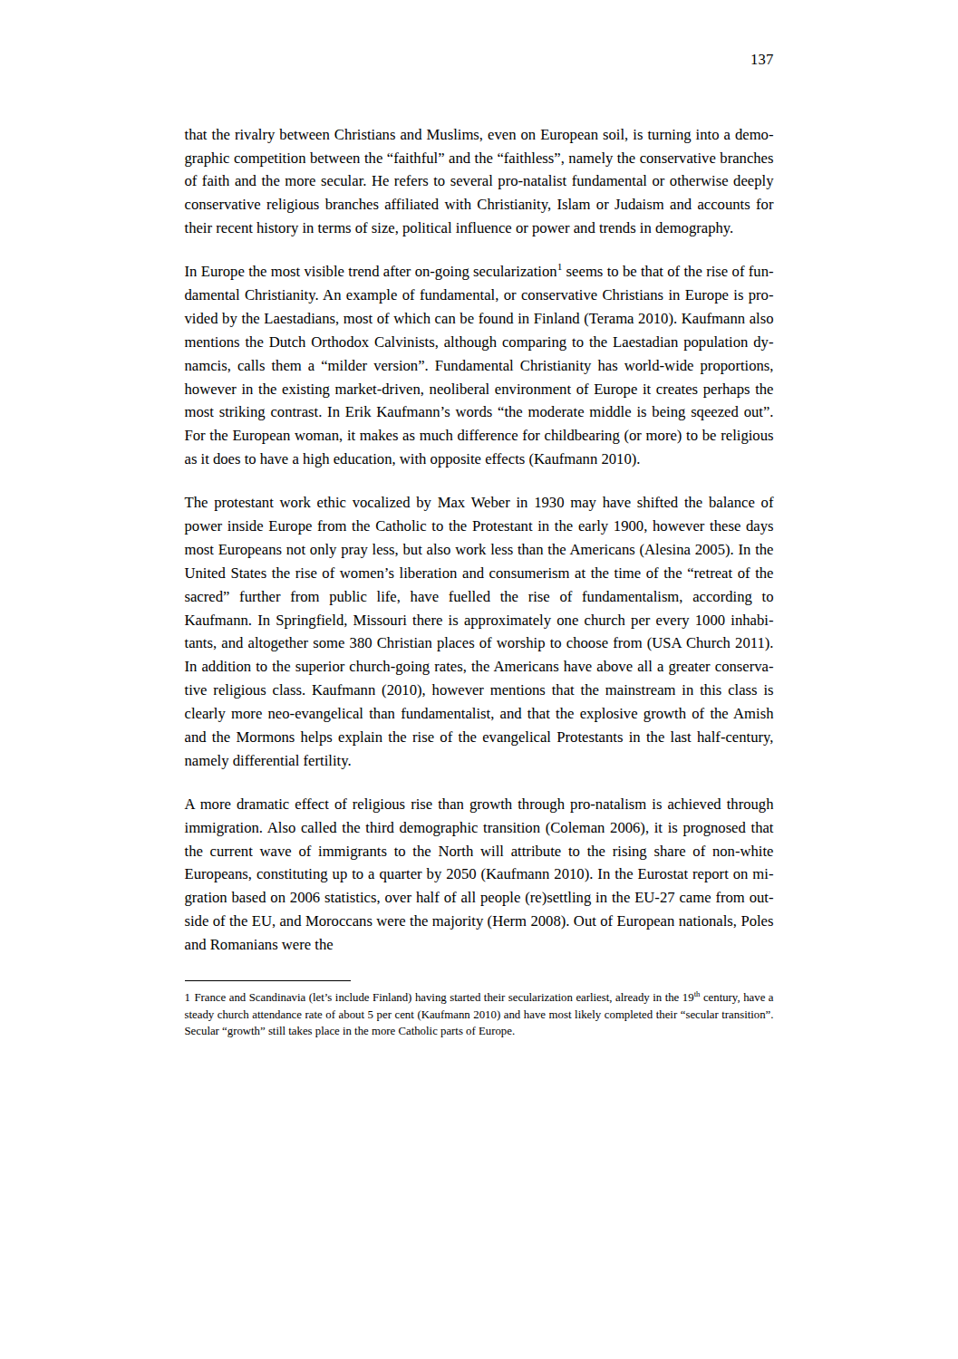137
that the rivalry between Christians and Muslims, even on European soil, is turning into a demographic competition between the “faithful” and the “faithless”, namely the conservative branches of faith and the more secular. He refers to several pro-natalist fundamental or otherwise deeply conservative religious branches affiliated with Christianity, Islam or Judaism and accounts for their recent history in terms of size, political influence or power and trends in demography.
In Europe the most visible trend after on-going secularization1 seems to be that of the rise of fundamental Christianity. An example of fundamental, or conservative Christians in Europe is provided by the Laestadians, most of which can be found in Finland (Terama 2010). Kaufmann also mentions the Dutch Orthodox Calvinists, although comparing to the Laestadian population dynamcis, calls them a “milder version”. Fundamental Christianity has world-wide proportions, however in the existing market-driven, neoliberal environment of Europe it creates perhaps the most striking contrast. In Erik Kaufmann’s words “the moderate middle is being sqeezed out”. For the European woman, it makes as much difference for childbearing (or more) to be religious as it does to have a high education, with opposite effects (Kaufmann 2010).
The protestant work ethic vocalized by Max Weber in 1930 may have shifted the balance of power inside Europe from the Catholic to the Protestant in the early 1900, however these days most Europeans not only pray less, but also work less than the Americans (Alesina 2005). In the United States the rise of women’s liberation and consumerism at the time of the “retreat of the sacred” further from public life, have fuelled the rise of fundamentalism, according to Kaufmann. In Springfield, Missouri there is approximately one church per every 1000 inhabitants, and altogether some 380 Christian places of worship to choose from (USA Church 2011). In addition to the superior church-going rates, the Americans have above all a greater conservative religious class. Kaufmann (2010), however mentions that the mainstream in this class is clearly more neo-evangelical than fundamentalist, and that the explosive growth of the Amish and the Mormons helps explain the rise of the evangelical Protestants in the last half-century, namely differential fertility.
A more dramatic effect of religious rise than growth through pro-natalism is achieved through immigration. Also called the third demographic transition (Coleman 2006), it is prognosed that the current wave of immigrants to the North will attribute to the rising share of non-white Europeans, constituting up to a quarter by 2050 (Kaufmann 2010). In the Eurostat report on migration based on 2006 statistics, over half of all people (re)settling in the EU-27 came from outside of the EU, and Moroccans were the majority (Herm 2008). Out of European nationals, Poles and Romanians were the
1 France and Scandinavia (let’s include Finland) having started their secularization earliest, already in the 19th century, have a steady church attendance rate of about 5 per cent (Kaufmann 2010) and have most likely completed their “secular transition”. Secular “growth” still takes place in the more Catholic parts of Europe.